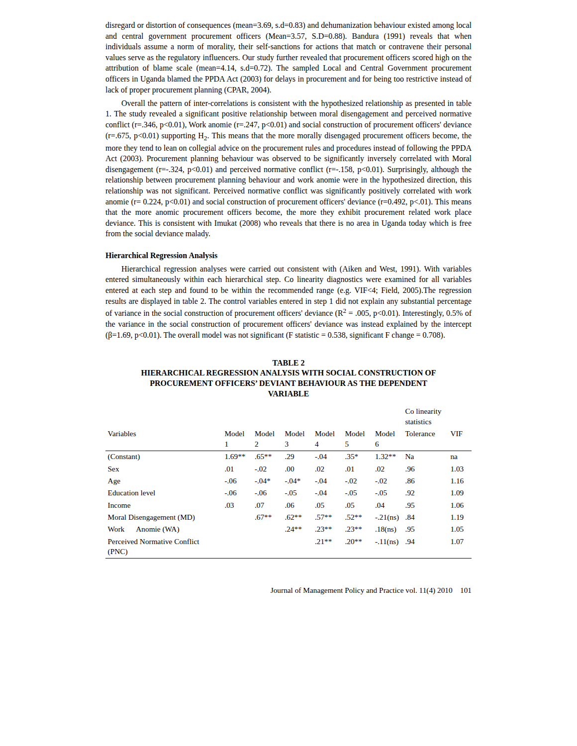disregard or distortion of consequences (mean=3.69, s.d=0.83) and dehumanization behaviour existed among local and central government procurement officers (Mean=3.57, S.D=0.88). Bandura (1991) reveals that when individuals assume a norm of morality, their self-sanctions for actions that match or contravene their personal values serve as the regulatory influencers. Our study further revealed that procurement officers scored high on the attribution of blame scale (mean=4.14, s.d=0.72). The sampled Local and Central Government procurement officers in Uganda blamed the PPDA Act (2003) for delays in procurement and for being too restrictive instead of lack of proper procurement planning (CPAR, 2004).
Overall the pattern of inter-correlations is consistent with the hypothesized relationship as presented in table 1. The study revealed a significant positive relationship between moral disengagement and perceived normative conflict (r=.346, p<0.01), Work anomie (r=.247, p<0.01) and social construction of procurement officers' deviance (r=.675, p<0.01) supporting H2. This means that the more morally disengaged procurement officers become, the more they tend to lean on collegial advice on the procurement rules and procedures instead of following the PPDA Act (2003). Procurement planning behaviour was observed to be significantly inversely correlated with Moral disengagement (r=-.324, p<0.01) and perceived normative conflict (r=-.158, p<0.01). Surprisingly, although the relationship between procurement planning behaviour and work anomie were in the hypothesized direction, this relationship was not significant. Perceived normative conflict was significantly positively correlated with work anomie (r= 0.224, p<0.01) and social construction of procurement officers' deviance (r=0.492, p<.01). This means that the more anomic procurement officers become, the more they exhibit procurement related work place deviance. This is consistent with Imukat (2008) who reveals that there is no area in Uganda today which is free from the social deviance malady.
Hierarchical Regression Analysis
Hierarchical regression analyses were carried out consistent with (Aiken and West, 1991). With variables entered simultaneously within each hierarchical step. Co linearity diagnostics were examined for all variables entered at each step and found to be within the recommended range (e.g. VIF<4; Field, 2005).The regression results are displayed in table 2. The control variables entered in step 1 did not explain any substantial percentage of variance in the social construction of procurement officers' deviance (R2 = .005, p<0.01). Interestingly, 0.5% of the variance in the social construction of procurement officers' deviance was instead explained by the intercept (β=1.69, p<0.01). The overall model was not significant (F statistic = 0.538, significant F change = 0.708).
TABLE 2
HIERARCHICAL REGRESSION ANALYSIS WITH SOCIAL CONSTRUCTION OF
PROCUREMENT OFFICERS’ DEVIANT BEHAVIOUR AS THE DEPENDENT VARIABLE
| | | | | | | | Co linearity statistics |
| --- | --- | --- | --- | --- | --- | --- | --- |
| Variables | Model 1 | Model 2 | Model 3 | Model 4 | Model 5 | Model 6 | Tolerance | VIF |
| (Constant) | 1.69** | .65** | .29 | -.04 | .35* | 1.32** | Na | na |
| Sex | .01 | -.02 | .00 | .02 | .01 | .02 | .96 | 1.03 |
| Age | -.06 | -.04* | -.04* | -.04 | -.02 | -.02 | .86 | 1.16 |
| Education level | -.06 | -.06 | -.05 | -.04 | -.05 | -.05 | .92 | 1.09 |
| Income | .03 | .07 | .06 | .05 | .05 | .04 | .95 | 1.06 |
| Moral Disengagement (MD) | | .67** | .62** | .57** | .52** | -.21(ns) | .84 | 1.19 |
| Work Anomie (WA) | | | .24** | .23** | .23** | .18(ns) | .95 | 1.05 |
| Perceived Normative Conflict (PNC) | | | | .21** | .20** | -.11(ns) | .94 | 1.07 |
Journal of Management Policy and Practice vol. 11(4) 2010 101